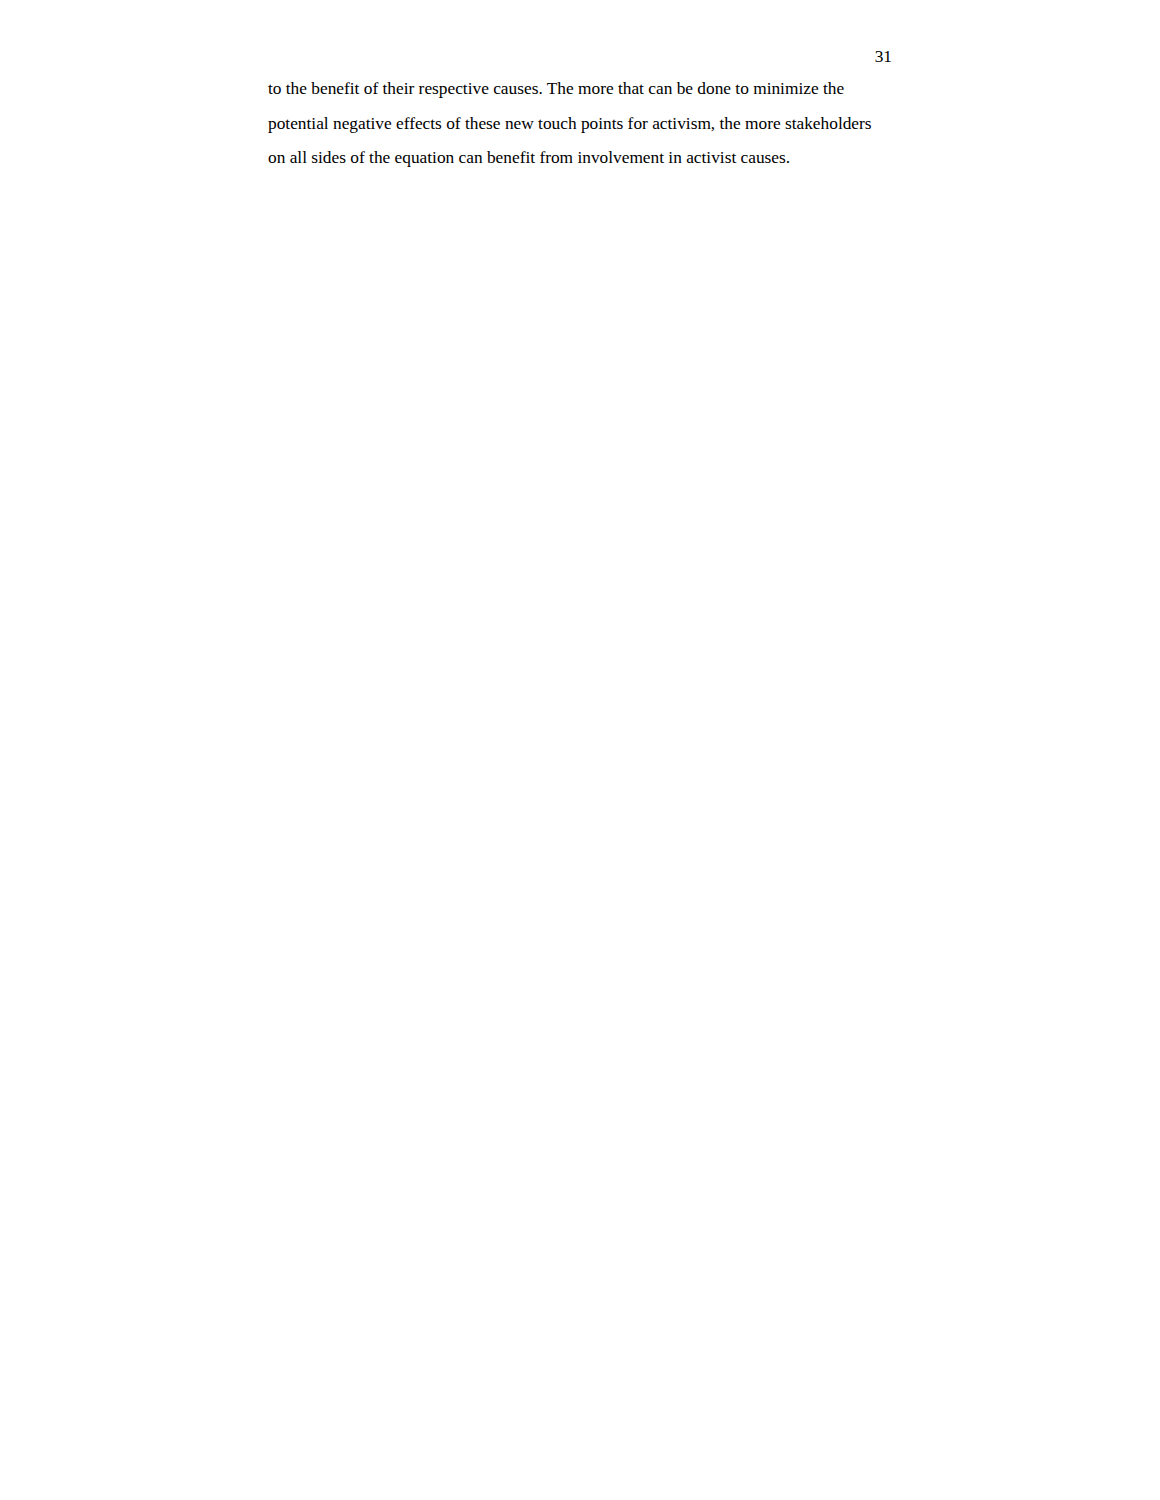31
to the benefit of their respective causes. The more that can be done to minimize the potential negative effects of these new touch points for activism, the more stakeholders on all sides of the equation can benefit from involvement in activist causes.